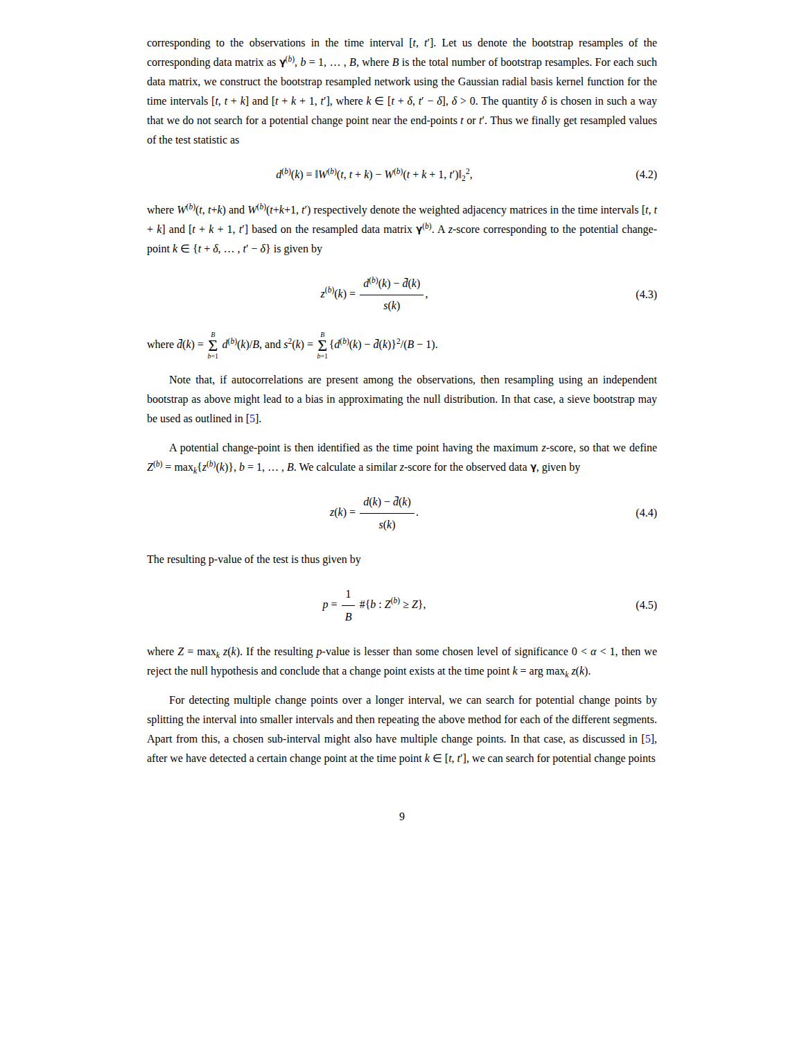corresponding to the observations in the time interval [t, t′]. Let us denote the bootstrap resamples of the corresponding data matrix as 𝛄(b), b = 1, … , B, where B is the total number of bootstrap resamples. For each such data matrix, we construct the bootstrap resampled network using the Gaussian radial basis kernel function for the time intervals [t, t + k] and [t + k + 1, t′], where k ∈ [t + δ, t′ − δ], δ > 0. The quantity δ is chosen in such a way that we do not search for a potential change point near the end-points t or t′. Thus we finally get resampled values of the test statistic as
d(b)(k) = ‖W(b)(t, t + k) − W(b)(t + k + 1, t′)‖22,
(4.2)
where W(b)(t, t+k) and W(b)(t+k+1, t′) respectively denote the weighted adjacency matrices in the time intervals [t, t + k] and [t + k + 1, t′] based on the resampled data matrix 𝛄(b). A z-score corresponding to the potential change-point k ∈ {t + δ, … , t′ − δ} is given by
z(b)(k) = d(b)(k) − d̄(k) s(k) ,
(4.3)
where d̄(k) = BΣb=1 d(b)(k)/B, and s2(k) = BΣb=1{d(b)(k) − d̄(k)}2/(B − 1).
Note that, if autocorrelations are present among the observations, then resampling using an independent bootstrap as above might lead to a bias in approximating the null distribution. In that case, a sieve bootstrap may be used as outlined in [5].
A potential change-point is then identified as the time point having the maximum z-score, so that we define Z(b) = maxk{z(b)(k)}, b = 1, … , B. We calculate a similar z-score for the observed data 𝛄, given by
z(k) = d(k) − d̄(k) s(k) .
(4.4)
The resulting p-value of the test is thus given by
p = 1 B #{b : Z(b) ≥ Z},
(4.5)
where Z = maxk z(k). If the resulting p-value is lesser than some chosen level of significance 0 < α < 1, then we reject the null hypothesis and conclude that a change point exists at the time point k = arg maxk z(k).
For detecting multiple change points over a longer interval, we can search for potential change points by splitting the interval into smaller intervals and then repeating the above method for each of the different segments. Apart from this, a chosen sub-interval might also have multiple change points. In that case, as discussed in [5], after we have detected a certain change point at the time point k ∈ [t, t′], we can search for potential change points
9